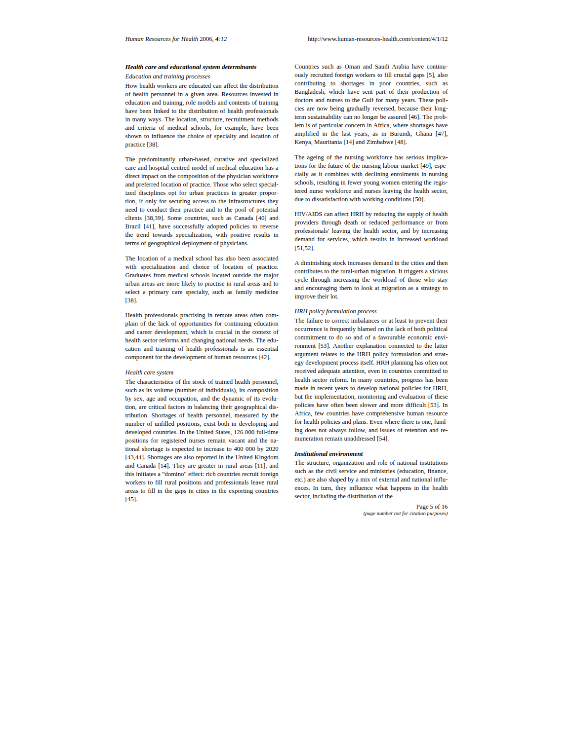Human Resources for Health 2006, 4:12
http://www.human-resources-health.com/content/4/1/12
Health care and educational system determinants
Education and training processes
How health workers are educated can affect the distribution of health personnel in a given area. Resources invested in education and training, role models and contents of training have been linked to the distribution of health professionals in many ways. The location, structure, recruitment methods and criteria of medical schools, for example, have been shown to influence the choice of specialty and location of practice [38].
The predominantly urban-based, curative and specialized care and hospital-centred model of medical education has a direct impact on the composition of the physician workforce and preferred location of practice. Those who select specialized disciplines opt for urban practices in greater proportion, if only for securing access to the infrastructures they need to conduct their practice and to the pool of potential clients [38,39]. Some countries, such as Canada [40] and Brazil [41], have successfully adopted policies to reverse the trend towards specialization, with positive results in terms of geographical deployment of physicians.
The location of a medical school has also been associated with specialization and choice of location of practice. Graduates from medical schools located outside the major urban areas are more likely to practise in rural areas and to select a primary care specialty, such as family medicine [38].
Health professionals practising in remote areas often complain of the lack of opportunities for continuing education and career development, which is crucial in the context of health sector reforms and changing national needs. The education and training of health professionals is an essential component for the development of human resources [42].
Health care system
The characteristics of the stock of trained health personnel, such as its volume (number of individuals), its composition by sex, age and occupation, and the dynamic of its evolution, are critical factors in balancing their geographical distribution. Shortages of health personnel, measured by the number of unfilled positions, exist both in developing and developed countries. In the United States, 126 000 full-time positions for registered nurses remain vacant and the national shortage is expected to increase to 400 000 by 2020 [43,44]. Shortages are also reported in the United Kingdom and Canada [14]. They are greater in rural areas [11], and this initiates a "domino" effect: rich countries recruit foreign workers to fill rural positions and professionals leave rural areas to fill in the gaps in cities in the exporting countries [45].
Countries such as Oman and Saudi Arabia have continuously recruited foreign workers to fill crucial gaps [5], also contributing to shortages in poor countries, such as Bangladesh, which have sent part of their production of doctors and nurses to the Gulf for many years. These policies are now being gradually reversed, because their long-term sustainability can no longer be assured [46]. The problem is of particular concern in Africa, where shortages have amplified in the last years, as in Burundi, Ghana [47], Kenya, Mauritania [14] and Zimbabwe [48].
The ageing of the nursing workforce has serious implications for the future of the nursing labour market [49], especially as it combines with declining enrolments in nursing schools, resulting in fewer young women entering the registered nurse workforce and nurses leaving the health sector, due to dissatisfaction with working conditions [50].
HIV/AIDS can affect HRH by reducing the supply of health providers through death or reduced performance or from professionals' leaving the health sector, and by increasing demand for services, which results in increased workload [51,52].
A diminishing stock increases demand in the cities and then contributes to the rural-urban migration. It triggers a vicious cycle through increasing the workload of those who stay and encouraging them to look at migration as a strategy to improve their lot.
HRH policy formulation process
The failure to correct imbalances or at least to prevent their occurrence is frequently blamed on the lack of both political commitment to do so and of a favourable economic environment [53]. Another explanation connected to the latter argument relates to the HRH policy formulation and strategy development process itself. HRH planning has often not received adequate attention, even in countries committed to health sector reform. In many countries, progress has been made in recent years to develop national policies for HRH, but the implementation, monitoring and evaluation of these policies have often been slower and more difficult [53]. In Africa, few countries have comprehensive human resource for health policies and plans. Even where there is one, funding does not always follow, and issues of retention and remuneration remain unaddressed [54].
Institutional environment
The structure, organization and role of national institutions such as the civil service and ministries (education, finance, etc.) are also shaped by a mix of external and national influences. In turn, they influence what happens in the health sector, including the distribution of the
Page 5 of 16
(page number not for citation purposes)